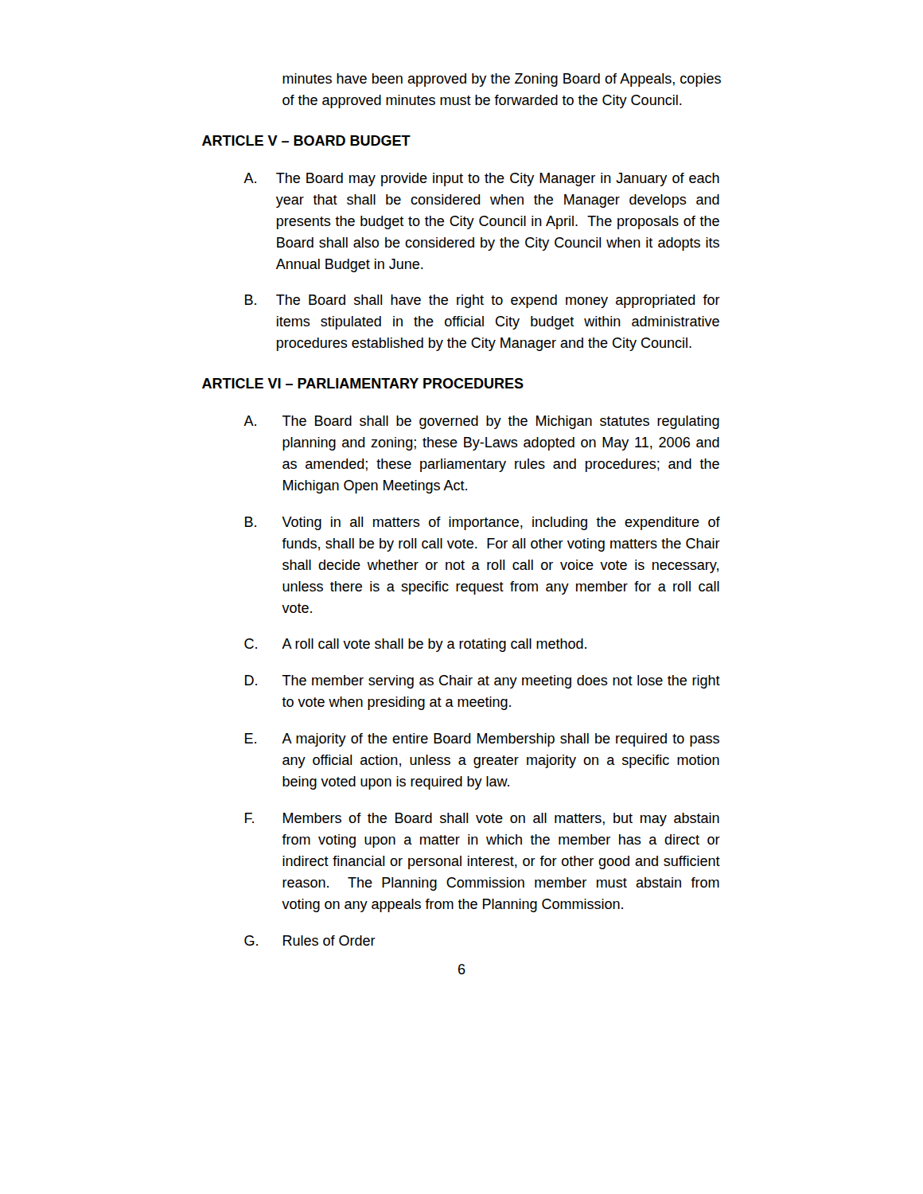minutes have been approved by the Zoning Board of Appeals, copies of the approved minutes must be forwarded to the City Council.
ARTICLE V – BOARD BUDGET
A.
The Board may provide input to the City Manager in January of each year that shall be considered when the Manager develops and presents the budget to the City Council in April. The proposals of the Board shall also be considered by the City Council when it adopts its Annual Budget in June.
B.
The Board shall have the right to expend money appropriated for items stipulated in the official City budget within administrative procedures established by the City Manager and the City Council.
ARTICLE VI – PARLIAMENTARY PROCEDURES
A.
The Board shall be governed by the Michigan statutes regulating planning and zoning; these By-Laws adopted on May 11, 2006 and as amended; these parliamentary rules and procedures; and the Michigan Open Meetings Act.
B.
Voting in all matters of importance, including the expenditure of funds, shall be by roll call vote. For all other voting matters the Chair shall decide whether or not a roll call or voice vote is necessary, unless there is a specific request from any member for a roll call vote.
C.
A roll call vote shall be by a rotating call method.
D.
The member serving as Chair at any meeting does not lose the right to vote when presiding at a meeting.
E.
A majority of the entire Board Membership shall be required to pass any official action, unless a greater majority on a specific motion being voted upon is required by law.
F.
Members of the Board shall vote on all matters, but may abstain from voting upon a matter in which the member has a direct or indirect financial or personal interest, or for other good and sufficient reason. The Planning Commission member must abstain from voting on any appeals from the Planning Commission.
G.
Rules of Order
6